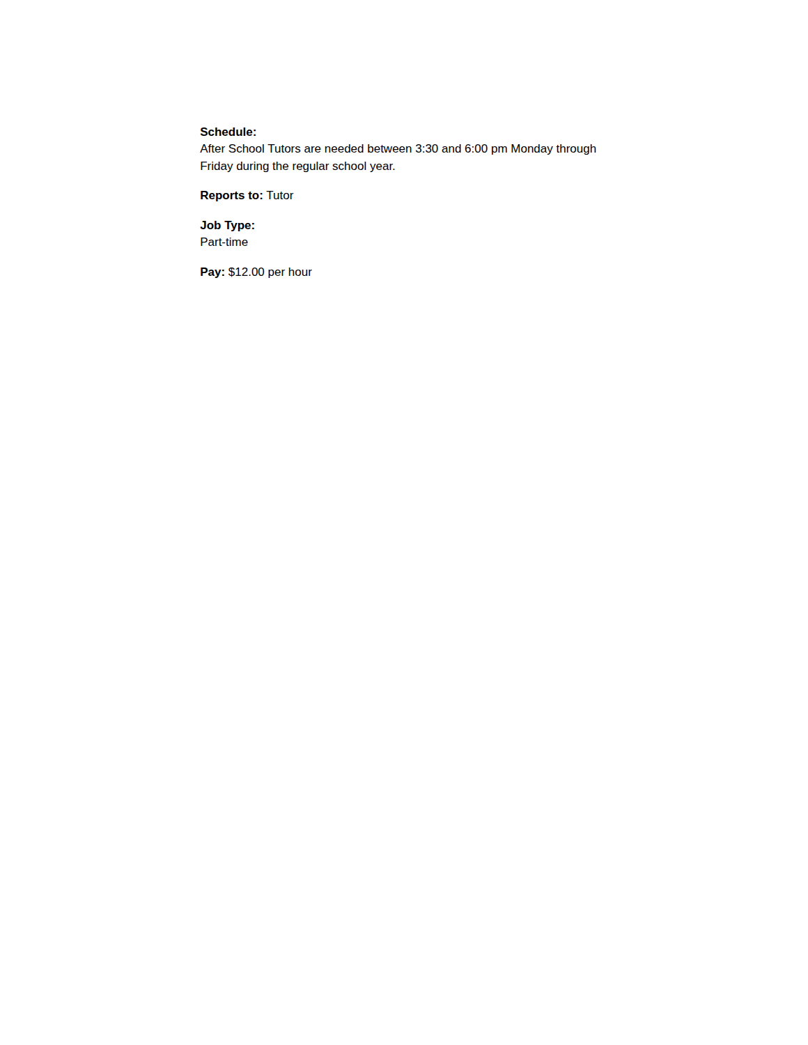Schedule:
After School Tutors are needed between 3:30 and 6:00 pm Monday through Friday during the regular school year.
Reports to: Tutor
Job Type:
Part-time
Pay: $12.00 per hour